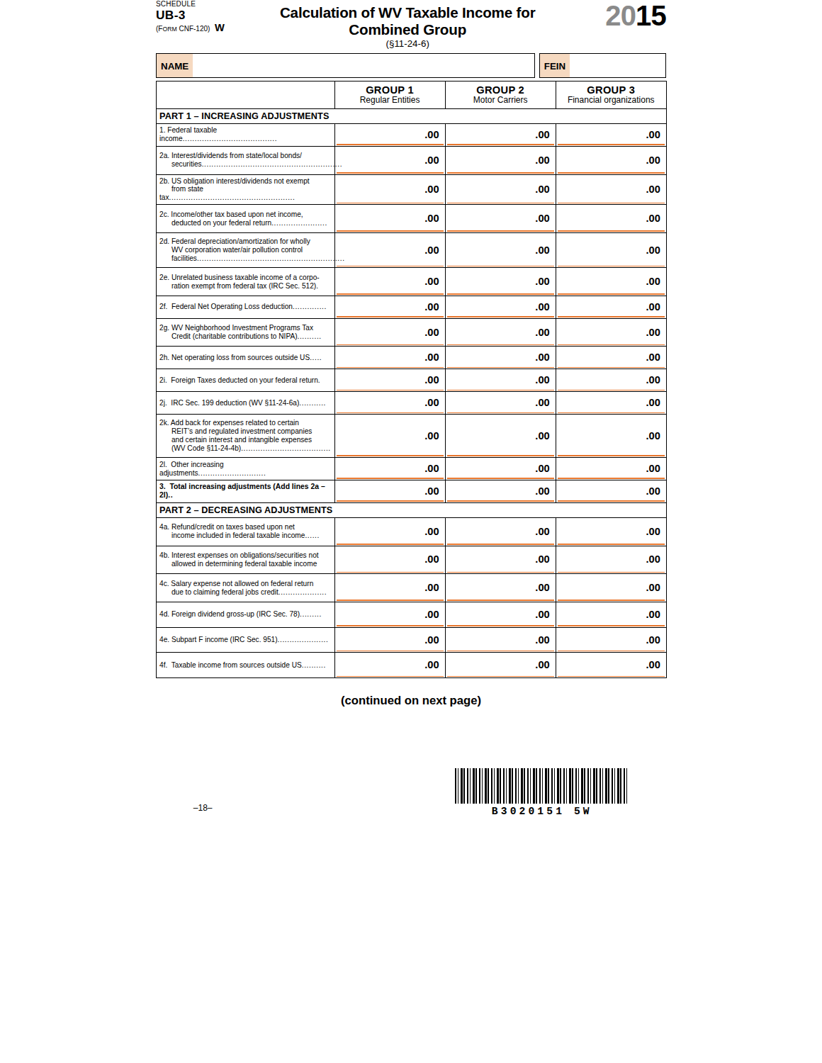SCHEDULE
UB-3
(FORM CNF-120) W
Calculation of WV Taxable Income for Combined Group
(§11-24-6)
2015
NAME
FEIN
| | GROUP 1 Regular Entities | GROUP 2 Motor Carriers | GROUP 3 Financial organizations |
| PART 1 – INCREASING ADJUSTMENTS |
| 1. Federal taxable income ....................................... | .00 | .00 | .00 |
| 2a. Interest/dividends from state/local bonds/ securities .......................................................... | .00 | .00 | .00 |
| 2b. US obligation interest/dividends not exempt from state tax .................................................... | .00 | .00 | .00 |
| 2c. Income/other tax based upon net income, deducted on your federal return ....................... | .00 | .00 | .00 |
| 2d. Federal depreciation/amortization for wholly WV corporation water/air pollution control facilities ............................................................. | .00 | .00 | .00 |
| 2e. Unrelated business taxable income of a corpo- ration exempt from federal tax (IRC Sec. 512). | .00 | .00 | .00 |
| 2f. Federal Net Operating Loss deduction .............. | .00 | .00 | .00 |
| 2g. WV Neighborhood Investment Programs Tax Credit (charitable contributions to NIPA) .......... | .00 | .00 | .00 |
| 2h. Net operating loss from sources outside US ..... | .00 | .00 | .00 |
| 2i. Foreign Taxes deducted on your federal return. | .00 | .00 | .00 |
| 2j. IRC Sec. 199 deduction (WV §11-24-6a) ........... | .00 | .00 | .00 |
| 2k. Add back for expenses related to certain REIT’s and regulated investment companies and certain interest and intangible expenses (WV Code §11-24-4b) ..................................... | .00 | .00 | .00 |
| 2l. Other increasing adjustments ............................ | .00 | .00 | .00 |
| 3. Total increasing adjustments (Add lines 2a – 2l) .. | .00 | .00 | .00 |
| PART 2 – DECREASING ADJUSTMENTS |
| 4a. Refund/credit on taxes based upon net income included in federal taxable income ...... | .00 | .00 | .00 |
| 4b. Interest expenses on obligations/securities not allowed in determining federal taxable income | .00 | .00 | .00 |
| 4c. Salary expense not allowed on federal return due to claiming federal jobs credit .................... | .00 | .00 | .00 |
| 4d. Foreign dividend gross-up (IRC Sec. 78) ......... | .00 | .00 | .00 |
| 4e. Subpart F income (IRC Sec. 951) ..................... | .00 | .00 | .00 |
| 4f. Taxable income from sources outside US .......... | .00 | .00 | .00 |
(continued on next page)
–18–
B3020151 5W